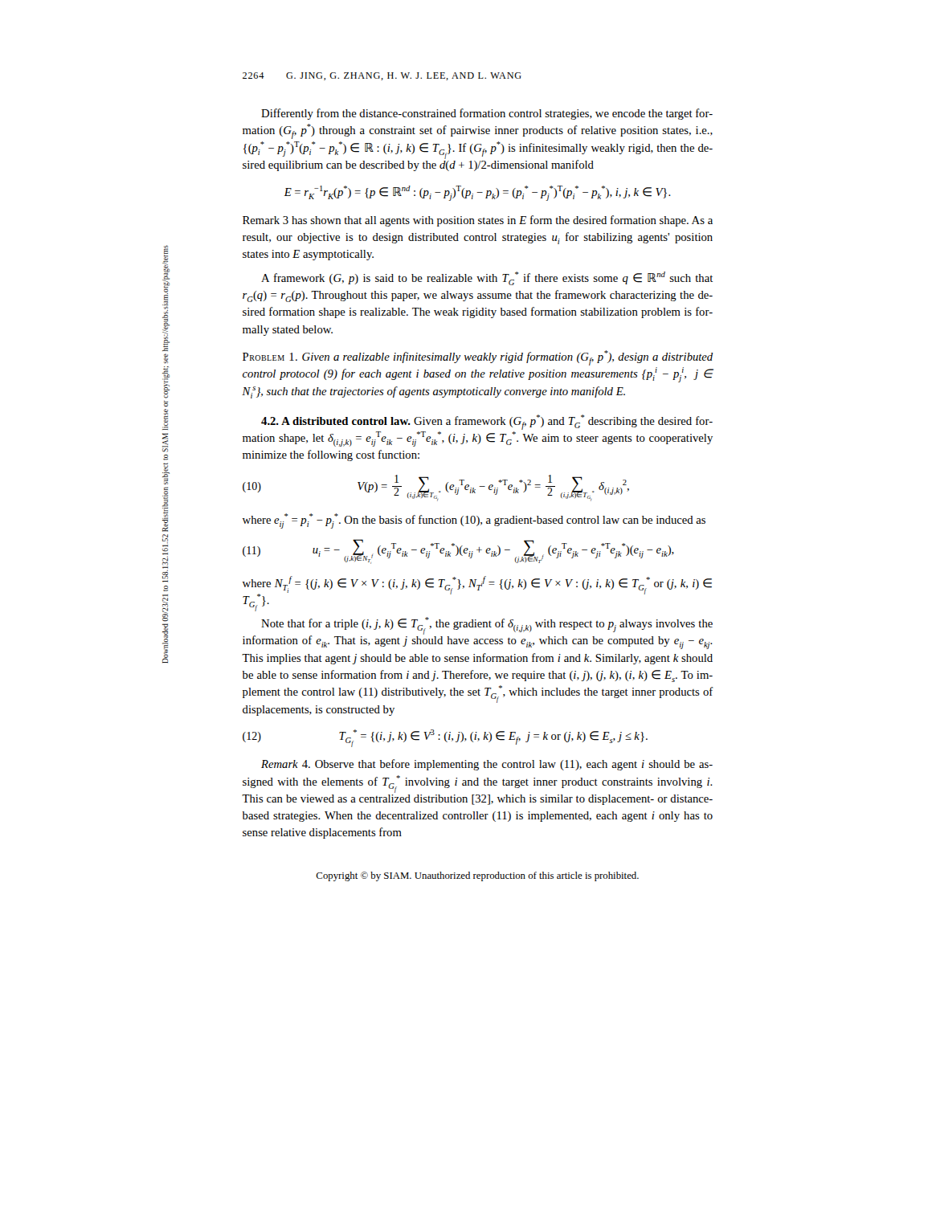Downloaded 09/23/21 to 158.132.161.52 Redistribution subject to SIAM license or copyright; see https://epubs.siam.org/page/terms
2264 G. JING, G. ZHANG, H. W. J. LEE, AND L. WANG
Differently from the distance-constrained formation control strategies, we encode the target formation (Gf, p*) through a constraint set of pairwise inner products of relative position states, i.e., {(pi* − pj*)T(pi* − pk*) ∈ ℝ : (i, j, k) ∈ TGf}. If (Gf, p*) is infinitesimally weakly rigid, then the desired equilibrium can be described by the d(d + 1)/2-dimensional manifold
E = rK−1rK(p*) = {p ∈ ℝnd : (pi − pj)T(pi − pk) = (pi* − pj*)T(pi* − pk*), i, j, k ∈ V}.
Remark 3 has shown that all agents with position states in E form the desired formation shape. As a result, our objective is to design distributed control strategies ui for stabilizing agents' position states into E asymptotically.
A framework (G, p) is said to be realizable with TG* if there exists some q ∈ ℝnd such that rG(q) = rG(p). Throughout this paper, we always assume that the framework characterizing the desired formation shape is realizable. The weak rigidity based formation stabilization problem is formally stated below.
Problem 1. Given a realizable infinitesimally weakly rigid formation (Gf, p*), design a distributed control protocol (9) for each agent i based on the relative position measurements {pii − pji, j ∈ Nis}, such that the trajectories of agents asymptotically converge into manifold E.
4.2. A distributed control law. Given a framework (Gf, p*) and TG* describing the desired formation shape, let δ(i,j,k) = eijTeik − eij*Teik*, (i, j, k) ∈ TG*. We aim to steer agents to cooperatively minimize the following cost function:
(10)
V(p) = 12 ∑(i,j,k)∈TGf* (eijTeik − eij*Teik*)2 = 12 ∑(i,j,k)∈TGf* δ(i,j,k)2,
where eij* = pi* − pj*. On the basis of function (10), a gradient-based control law can be induced as
(11)
ui = − ∑(j,k)∈NTif (eijTeik − eij*Teik*)(eij + eik) − ∑(j,k)∈NTif (ejiTejk − eji*Tejk*)(eij − eik),
where NTif = {(j, k) ∈ V × V : (i, j, k) ∈ TGf*}, NTif = {(j, k) ∈ V × V : (j, i, k) ∈ TGf* or (j, k, i) ∈ TGf*}.
Note that for a triple (i, j, k) ∈ TGf*, the gradient of δ(i,j,k) with respect to pj always involves the information of eik. That is, agent j should have access to eik, which can be computed by eij − ekj. This implies that agent j should be able to sense information from i and k. Similarly, agent k should be able to sense information from i and j. Therefore, we require that (i, j), (j, k), (i, k) ∈ Es. To implement the control law (11) distributively, the set TGf*, which includes the target inner products of displacements, is constructed by
(12)
TGf* = {(i, j, k) ∈ V3 : (i, j), (i, k) ∈ Ef, j = k or (j, k) ∈ Es, j ≤ k}.
Remark 4. Observe that before implementing the control law (11), each agent i should be assigned with the elements of TGf* involving i and the target inner product constraints involving i. This can be viewed as a centralized distribution [32], which is similar to displacement- or distance-based strategies. When the decentralized controller (11) is implemented, each agent i only has to sense relative displacements from
Copyright © by SIAM. Unauthorized reproduction of this article is prohibited.